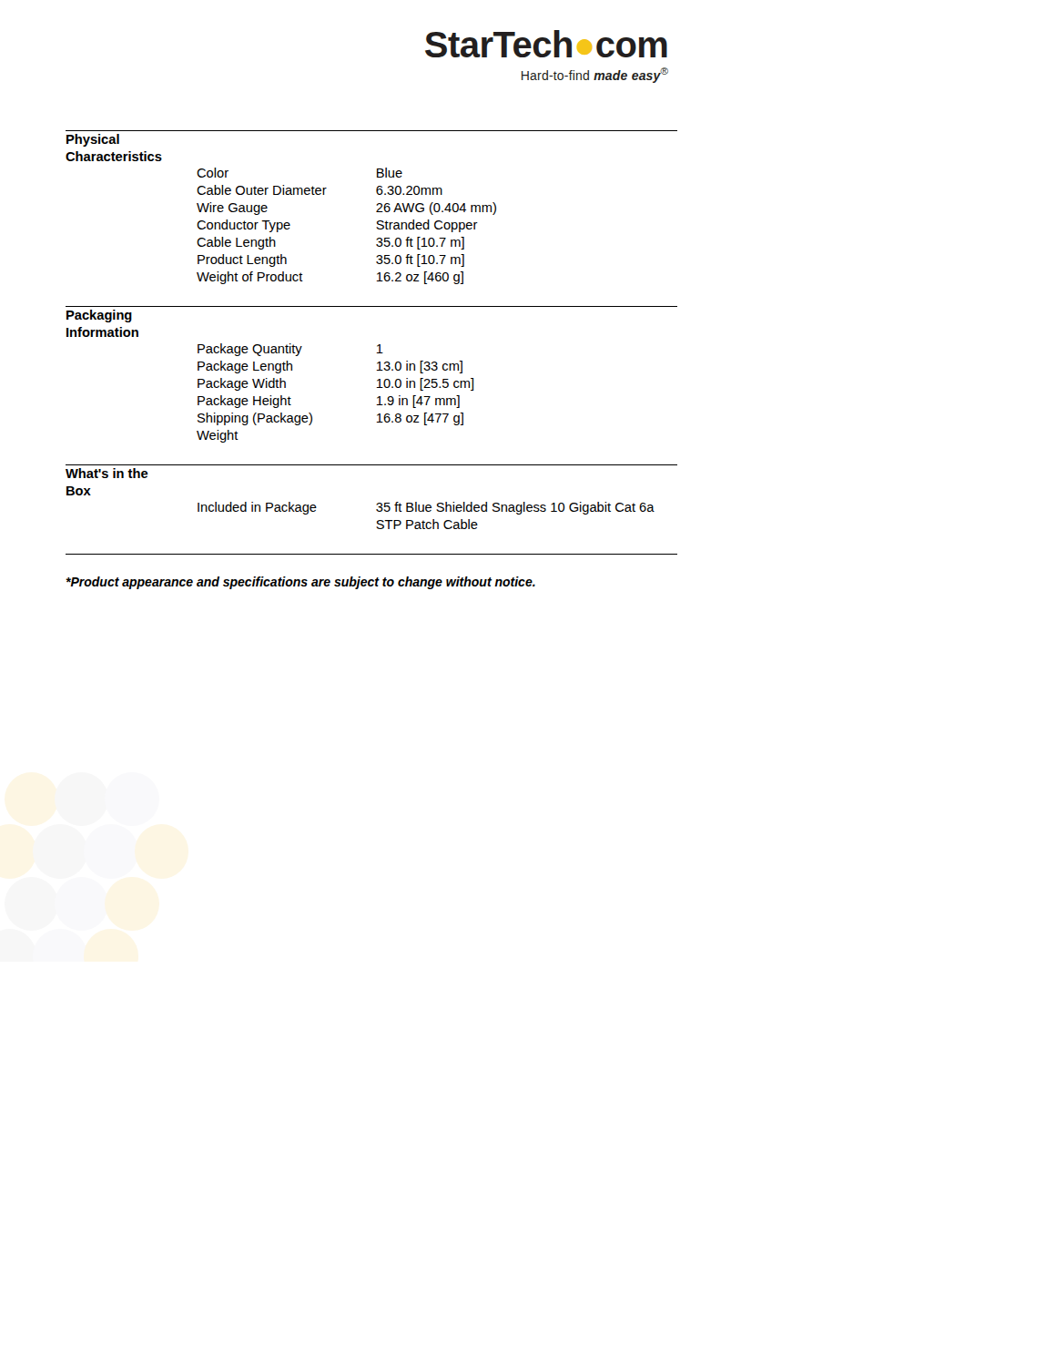StarTech●com
Hard-to-find made easy®
| Physical Characteristics | | | |
| | | Color | Blue |
| | | Cable Outer Diameter | 6.30.20mm |
| | | Wire Gauge | 26 AWG (0.404 mm) |
| | | Conductor Type | Stranded Copper |
| | | Cable Length | 35.0 ft [10.7 m] |
| | | Product Length | 35.0 ft [10.7 m] |
| | | Weight of Product | 16.2 oz [460 g] |
| Packaging Information | | | |
| | | Package Quantity | 1 |
| | | Package Length | 13.0 in [33 cm] |
| | | Package Width | 10.0 in [25.5 cm] |
| | | Package Height | 1.9 in [47 mm] |
| | | Shipping (Package) Weight | 16.8 oz [477 g] |
| What's in the Box | | | |
| | | Included in Package | 35 ft Blue Shielded Snagless 10 Gigabit Cat 6a STP Patch Cable |
*Product appearance and specifications are subject to change without notice.